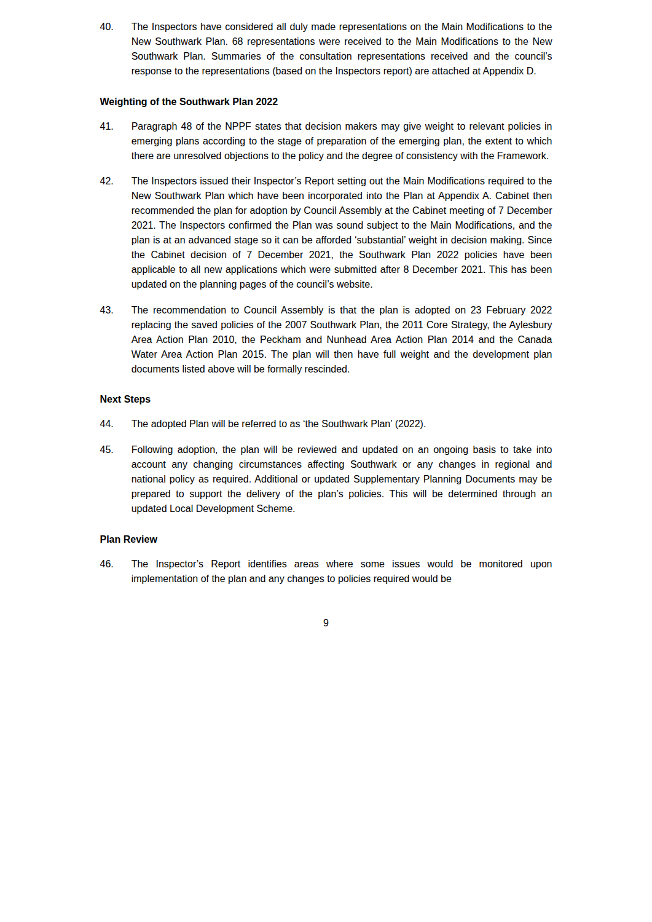40. The Inspectors have considered all duly made representations on the Main Modifications to the New Southwark Plan. 68 representations were received to the Main Modifications to the New Southwark Plan. Summaries of the consultation representations received and the council’s response to the representations (based on the Inspectors report) are attached at Appendix D.
Weighting of the Southwark Plan 2022
41. Paragraph 48 of the NPPF states that decision makers may give weight to relevant policies in emerging plans according to the stage of preparation of the emerging plan, the extent to which there are unresolved objections to the policy and the degree of consistency with the Framework.
42. The Inspectors issued their Inspector’s Report setting out the Main Modifications required to the New Southwark Plan which have been incorporated into the Plan at Appendix A. Cabinet then recommended the plan for adoption by Council Assembly at the Cabinet meeting of 7 December 2021. The Inspectors confirmed the Plan was sound subject to the Main Modifications, and the plan is at an advanced stage so it can be afforded ‘substantial’ weight in decision making. Since the Cabinet decision of 7 December 2021, the Southwark Plan 2022 policies have been applicable to all new applications which were submitted after 8 December 2021. This has been updated on the planning pages of the council’s website.
43. The recommendation to Council Assembly is that the plan is adopted on 23 February 2022 replacing the saved policies of the 2007 Southwark Plan, the 2011 Core Strategy, the Aylesbury Area Action Plan 2010, the Peckham and Nunhead Area Action Plan 2014 and the Canada Water Area Action Plan 2015. The plan will then have full weight and the development plan documents listed above will be formally rescinded.
Next Steps
44. The adopted Plan will be referred to as ‘the Southwark Plan’ (2022).
45. Following adoption, the plan will be reviewed and updated on an ongoing basis to take into account any changing circumstances affecting Southwark or any changes in regional and national policy as required. Additional or updated Supplementary Planning Documents may be prepared to support the delivery of the plan’s policies. This will be determined through an updated Local Development Scheme.
Plan Review
46. The Inspector’s Report identifies areas where some issues would be monitored upon implementation of the plan and any changes to policies required would be
9